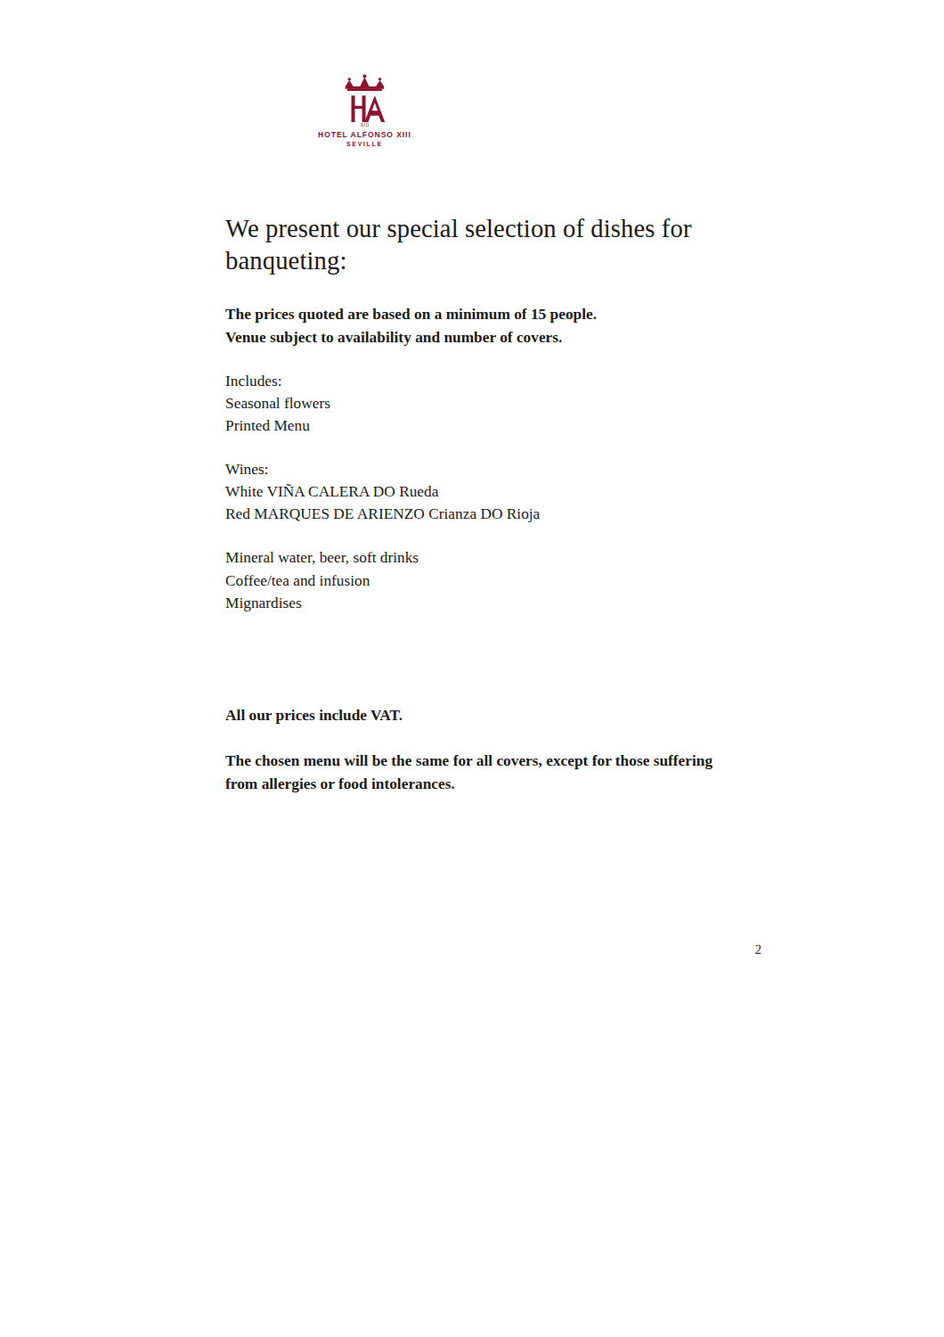XIII HOTEL ALFONSO XIII SEVILLE
We present our special selection of dishes for banqueting:
The prices quoted are based on a minimum of 15 people.
Venue subject to availability and number of covers.
Includes:
Seasonal flowers
Printed Menu
Wines:
White VIÑA CALERA DO Rueda
Red MARQUES DE ARIENZO Crianza DO Rioja
Mineral water, beer, soft drinks
Coffee/tea and infusion
Mignardises
All our prices include VAT.
The chosen menu will be the same for all covers, except for those suffering from allergies or food intolerances.
2